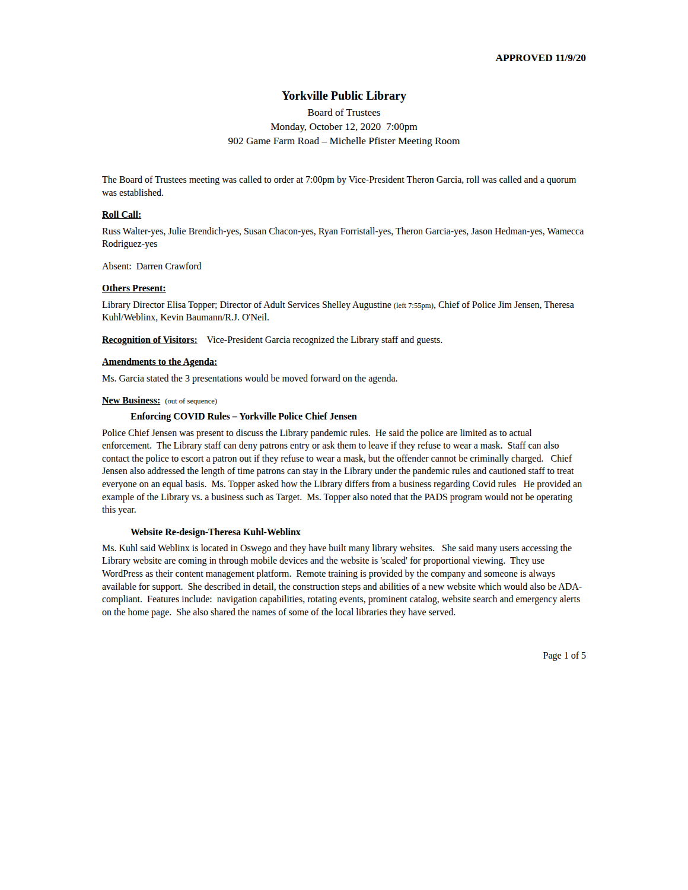APPROVED 11/9/20
Yorkville Public Library Board of Trustees Monday, October 12, 2020 7:00pm 902 Game Farm Road – Michelle Pfister Meeting Room
The Board of Trustees meeting was called to order at 7:00pm by Vice-President Theron Garcia, roll was called and a quorum was established.
Roll Call:
Russ Walter-yes, Julie Brendich-yes, Susan Chacon-yes, Ryan Forristall-yes, Theron Garcia-yes, Jason Hedman-yes, Wamecca Rodriguez-yes
Absent: Darren Crawford
Others Present:
Library Director Elisa Topper; Director of Adult Services Shelley Augustine (left 7:55pm), Chief of Police Jim Jensen, Theresa Kuhl/Weblinx, Kevin Baumann/R.J. O'Neil.
Recognition of Visitors: Vice-President Garcia recognized the Library staff and guests.
Amendments to the Agenda:
Ms. Garcia stated the 3 presentations would be moved forward on the agenda.
New Business: (out of sequence)
Enforcing COVID Rules – Yorkville Police Chief Jensen
Police Chief Jensen was present to discuss the Library pandemic rules. He said the police are limited as to actual enforcement. The Library staff can deny patrons entry or ask them to leave if they refuse to wear a mask. Staff can also contact the police to escort a patron out if they refuse to wear a mask, but the offender cannot be criminally charged. Chief Jensen also addressed the length of time patrons can stay in the Library under the pandemic rules and cautioned staff to treat everyone on an equal basis. Ms. Topper asked how the Library differs from a business regarding Covid rules He provided an example of the Library vs. a business such as Target. Ms. Topper also noted that the PADS program would not be operating this year.
Website Re-design-Theresa Kuhl-Weblinx
Ms. Kuhl said Weblinx is located in Oswego and they have built many library websites. She said many users accessing the Library website are coming in through mobile devices and the website is 'scaled' for proportional viewing. They use WordPress as their content management platform. Remote training is provided by the company and someone is always available for support. She described in detail, the construction steps and abilities of a new website which would also be ADA-compliant. Features include: navigation capabilities, rotating events, prominent catalog, website search and emergency alerts on the home page. She also shared the names of some of the local libraries they have served.
Page 1 of 5